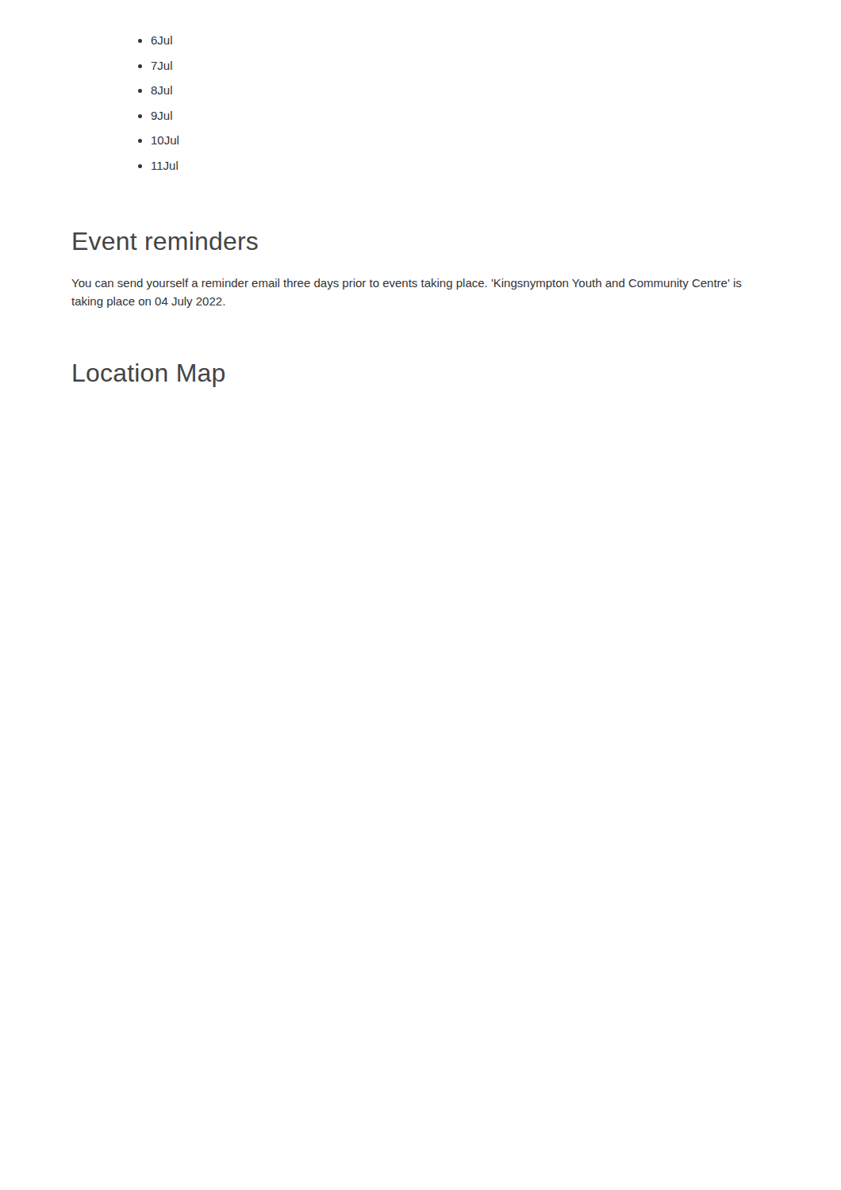6Jul
7Jul
8Jul
9Jul
10Jul
11Jul
Event reminders
You can send yourself a reminder email three days prior to events taking place. 'Kingsnympton Youth and Community Centre' is taking place on 04 July 2022.
Location Map